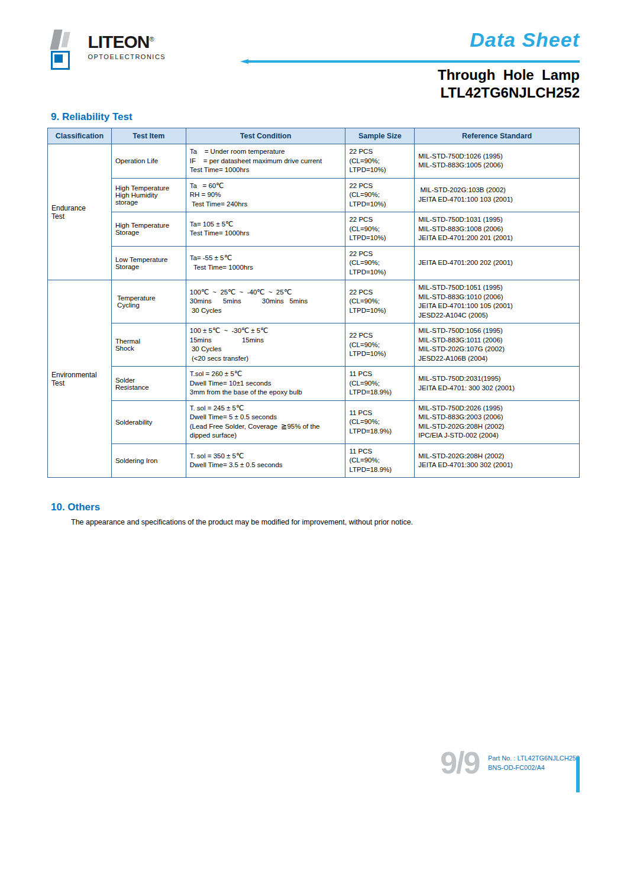LITEON®
OPTOELECTRONICS
Data Sheet
Through Hole Lamp
LTL42TG6NJLCH252
9. Reliability Test
| Classification | Test Item | Test Condition | Sample Size | Reference Standard |
| --- | --- | --- | --- | --- |
| Endurance Test | Operation Life | Ta = Under room temperature IF = per datasheet maximum drive current Test Time= 1000hrs | 22 PCS (CL=90%; LTPD=10%) | MIL-STD-750D:1026 (1995) MIL-STD-883G:1005 (2006) |
| High Temperature High Humidity storage | Ta = 60℃ RH = 90% Test Time= 240hrs | 22 PCS (CL=90%; LTPD=10%) | MIL-STD-202G:103B (2002) JEITA ED-4701:100 103 (2001) |
| High Temperature Storage | Ta= 105 ± 5℃ Test Time= 1000hrs | 22 PCS (CL=90%; LTPD=10%) | MIL-STD-750D:1031 (1995) MIL-STD-883G:1008 (2006) JEITA ED-4701:200 201 (2001) |
| Low Temperature Storage | Ta= -55 ± 5℃ Test Time= 1000hrs | 22 PCS (CL=90%; LTPD=10%) | JEITA ED-4701:200 202 (2001) |
| Environmental Test | Temperature Cycling | 100℃ ~ 25℃ ~ -40℃ ~ 25℃ 30mins 5mins 30mins 5mins 30 Cycles | 22 PCS (CL=90%; LTPD=10%) | MIL-STD-750D:1051 (1995) MIL-STD-883G:1010 (2006) JEITA ED-4701:100 105 (2001) JESD22-A104C (2005) |
| Thermal Shock | 100 ± 5℃ ~ -30℃ ± 5℃ 15mins 15mins 30 Cycles (<20 secs transfer) | 22 PCS (CL=90%; LTPD=10%) | MIL-STD-750D:1056 (1995) MIL-STD-883G:1011 (2006) MIL-STD-202G:107G (2002) JESD22-A106B (2004) |
| Solder Resistance | T.sol = 260 ± 5℃ Dwell Time= 10±1 seconds 3mm from the base of the epoxy bulb | 11 PCS (CL=90%; LTPD=18.9%) | MIL-STD-750D:2031(1995) JEITA ED-4701: 300 302 (2001) |
| Solderability | T. sol = 245 ± 5℃ Dwell Time= 5 ± 0.5 seconds (Lead Free Solder, Coverage ≧95% of the dipped surface) | 11 PCS (CL=90%; LTPD=18.9%) | MIL-STD-750D:2026 (1995) MIL-STD-883G:2003 (2006) MIL-STD-202G:208H (2002) IPC/EIA J-STD-002 (2004) |
| Soldering Iron | T. sol = 350 ± 5℃ Dwell Time= 3.5 ± 0.5 seconds | 11 PCS (CL=90%; LTPD=18.9%) | MIL-STD-202G:208H (2002) JEITA ED-4701:300 302 (2001) |
10. Others
The appearance and specifications of the product may be modified for improvement, without prior notice.
9/9 Part No. : LTL42TG6NJLCH252
BNS-OD-FC002/A4